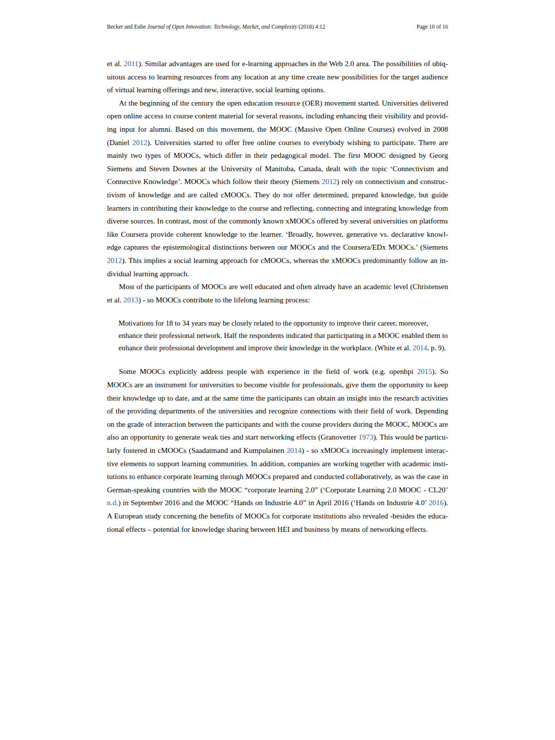Becker and Eube Journal of Open Innovation: Technology, Market, and Complexity (2018) 4:12
Page 10 of 16
et al. 2011). Similar advantages are used for e-learning approaches in the Web 2.0 area. The possibilities of ubiquitous access to learning resources from any location at any time create new possibilities for the target audience of virtual learning offerings and new, interactive, social learning options.
At the beginning of the century the open education resource (OER) movement started. Universities delivered open online access to course content material for several reasons, including enhancing their visibility and providing input for alumni. Based on this movement, the MOOC (Massive Open Online Courses) evolved in 2008 (Daniel 2012). Universities started to offer free online courses to everybody wishing to participate. There are mainly two types of MOOCs, which differ in their pedagogical model. The first MOOC designed by Georg Siemens and Steven Downes at the University of Manitoba, Canada, dealt with the topic ‘Connectivism and Connective Knowledge’. MOOCs which follow their theory (Siemens 2012) rely on connectivism and constructivism of knowledge and are called cMOOCs. They do not offer determined, prepared knowledge, but guide learners in contributing their knowledge to the course and reflecting, connecting and integrating knowledge from diverse sources. In contrast, most of the commonly known xMOOCs offered by several universities on platforms like Coursera provide coherent knowledge to the learner. ‘Broadly, however, generative vs. declarative knowledge captures the epistemological distinctions between our MOOCs and the Coursera/EDx MOOCs.’ (Siemens 2012). This implies a social learning approach for cMOOCs, whereas the xMOOCs predominantly follow an individual learning approach.
Most of the participants of MOOCs are well educated and often already have an academic level (Christensen et al. 2013) - so MOOCs contribute to the lifelong learning process:
Motivations for 18 to 34 years may be closely related to the opportunity to improve their career, moreover, enhance their professional network. Half the respondents indicated that participating in a MOOC enabled them to enhance their professional development and improve their knowledge in the workplace. (White et al. 2014, p. 9).
Some MOOCs explicitly address people with experience in the field of work (e.g. openhpi 2015). So MOOCs are an instrument for universities to become visible for professionals, give them the opportunity to keep their knowledge up to date, and at the same time the participants can obtain an insight into the research activities of the providing departments of the universities and recognize connections with their field of work. Depending on the grade of interaction between the participants and with the course providers during the MOOC, MOOCs are also an opportunity to generate weak ties and start networking effects (Granovetter 1973). This would be particularly fostered in cMOOCs (Saadatmand and Kumpulainen 2014) - so xMOOCs increasingly implement interactive elements to support learning communities. In addition, companies are working together with academic institutions to enhance corporate learning through MOOCs prepared and conducted collaboratively, as was the case in German-speaking countries with the MOOC “corporate learning 2.0” (‘Corporate Learning 2.0 MOOC - CL20’ n.d.) in September 2016 and the MOOC “Hands on Industrie 4.0” in April 2016 (‘Hands on Industrie 4.0’ 2016). A European study concerning the benefits of MOOCs for corporate institutions also revealed -besides the educational effects – potential for knowledge sharing between HEI and business by means of networking effects.